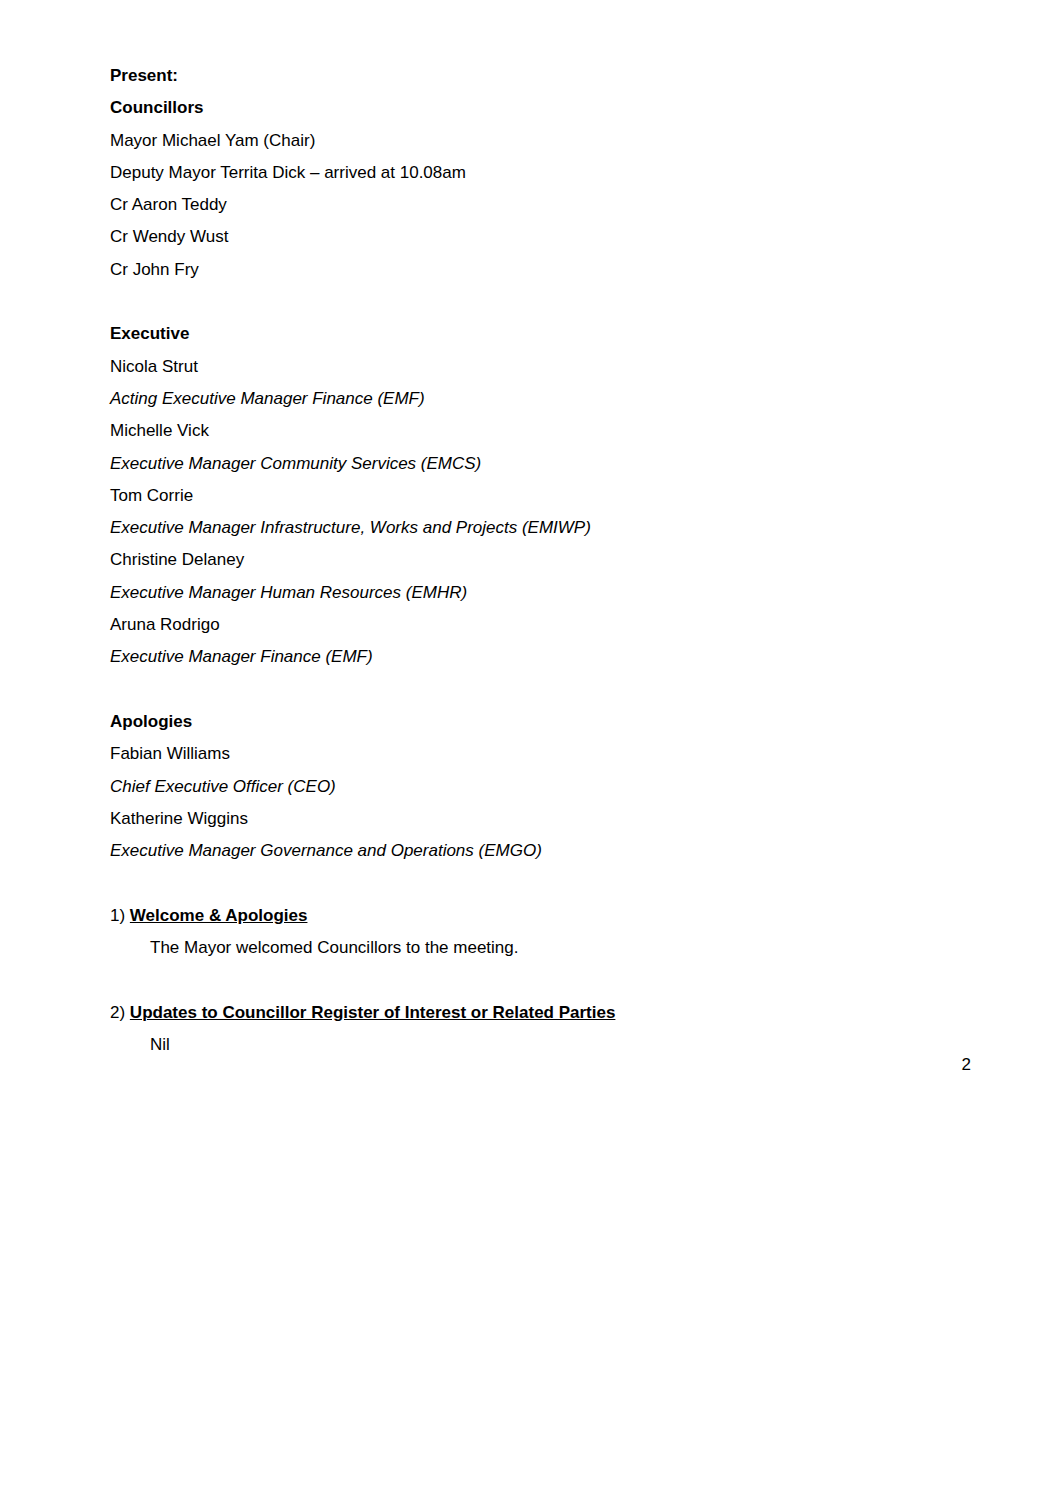Present:
Councillors
Mayor Michael Yam (Chair)
Deputy Mayor Territa Dick – arrived at 10.08am
Cr Aaron Teddy
Cr Wendy Wust
Cr John Fry
Executive
Nicola Strut
Acting Executive Manager Finance (EMF)
Michelle Vick
Executive Manager Community Services (EMCS)
Tom Corrie
Executive Manager Infrastructure, Works and Projects (EMIWP)
Christine Delaney
Executive Manager Human Resources (EMHR)
Aruna Rodrigo
Executive Manager Finance (EMF)
Apologies
Fabian Williams
Chief Executive Officer (CEO)
Katherine Wiggins
Executive Manager Governance and Operations (EMGO)
Welcome & Apologies
The Mayor welcomed Councillors to the meeting.
Updates to Councillor Register of Interest or Related Parties
Nil
2